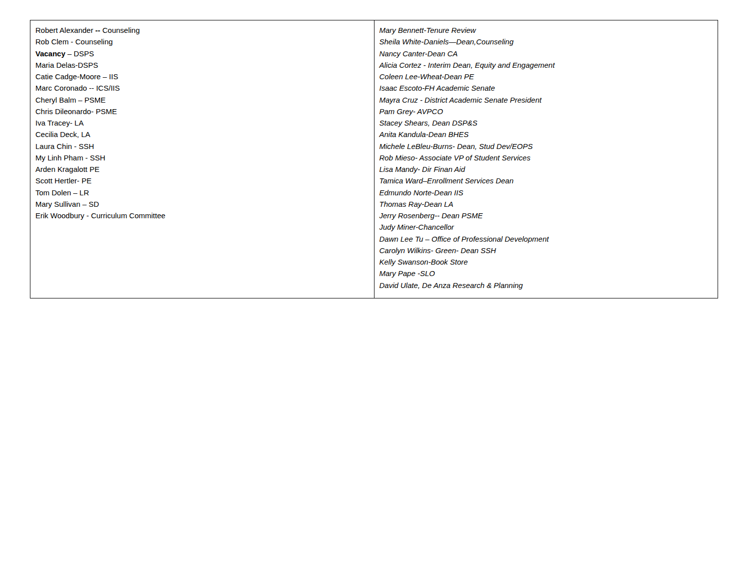| Robert Alexander -- Counseling Rob Clem - Counseling Vacancy – DSPS Maria Delas-DSPS Catie Cadge-Moore – IIS Marc Coronado -- ICS/IIS Cheryl Balm – PSME Chris Dileonardo- PSME Iva Tracey- LA Cecilia Deck, LA Laura Chin - SSH My Linh Pham - SSH Arden Kragalott PE Scott Hertler- PE Tom Dolen – LR Mary Sullivan – SD Erik Woodbury - Curriculum Committee | Mary Bennett-Tenure Review Sheila White-Daniels—Dean,Counseling Nancy Canter-Dean CA Alicia Cortez - Interim Dean, Equity and Engagement Coleen Lee-Wheat-Dean PE Isaac Escoto-FH Academic Senate Mayra Cruz - District Academic Senate President Pam Grey- AVPCO Stacey Shears, Dean DSP&S Anita Kandula-Dean BHES Michele LeBleu-Burns- Dean, Stud Dev/EOPS Rob Mieso- Associate VP of Student Services Lisa Mandy- Dir Finan Aid Tamica Ward–Enrollment Services Dean Edmundo Norte-Dean IIS Thomas Ray-Dean LA Jerry Rosenberg-- Dean PSME Judy Miner-Chancellor Dawn Lee Tu – Office of Professional Development Carolyn Wilkins- Green- Dean SSH Kelly Swanson-Book Store Mary Pape -SLO David Ulate, De Anza Research & Planning |